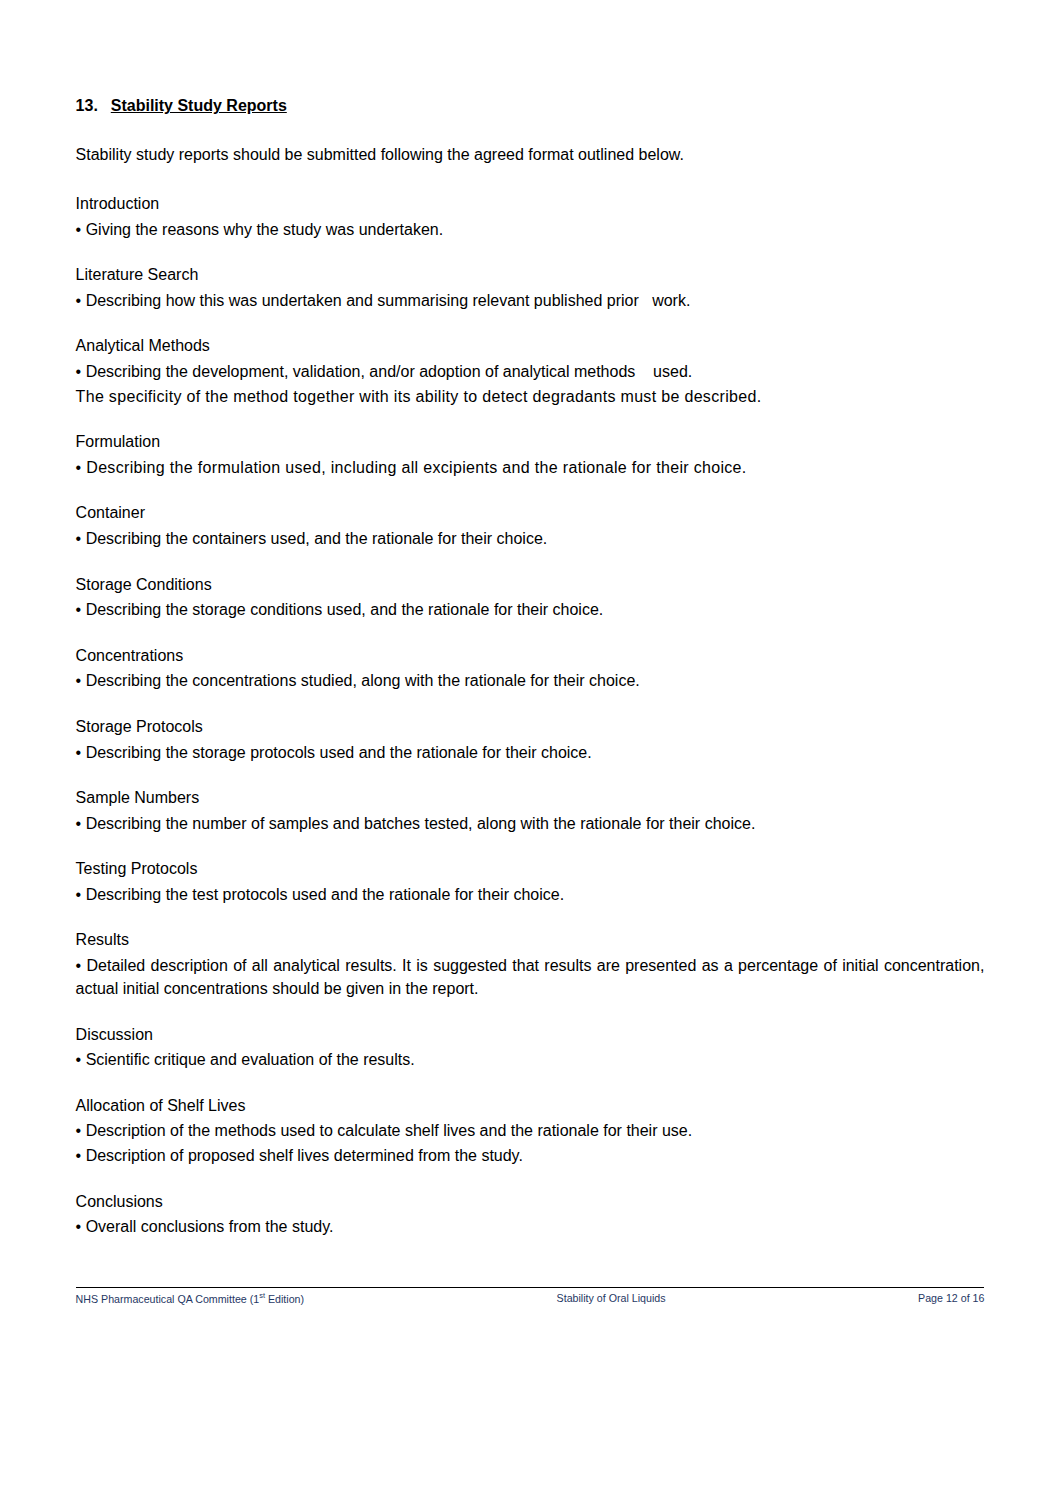13. Stability Study Reports
Stability study reports should be submitted following the agreed format outlined below.
Introduction
Giving the reasons why the study was undertaken.
Literature Search
Describing how this was undertaken and summarising relevant published prior work.
Analytical Methods
Describing the development, validation, and/or adoption of analytical methods used.
The specificity of the method together with its ability to detect degradants must be described.
Formulation
Describing the formulation used, including all excipients and the rationale for their choice.
Container
Describing the containers used, and the rationale for their choice.
Storage Conditions
Describing the storage conditions used, and the rationale for their choice.
Concentrations
Describing the concentrations studied, along with the rationale for their choice.
Storage Protocols
Describing the storage protocols used and the rationale for their choice.
Sample Numbers
Describing the number of samples and batches tested, along with the rationale for their choice.
Testing Protocols
Describing the test protocols used and the rationale for their choice.
Results
Detailed description of all analytical results. It is suggested that results are presented as a percentage of initial concentration, actual initial concentrations should be given in the report.
Discussion
Scientific critique and evaluation of the results.
Allocation of Shelf Lives
Description of the methods used to calculate shelf lives and the rationale for their use.
Description of proposed shelf lives determined from the study.
Conclusions
Overall conclusions from the study.
NHS Pharmaceutical QA Committee (1st Edition) Stability of Oral Liquids Page 12 of 16